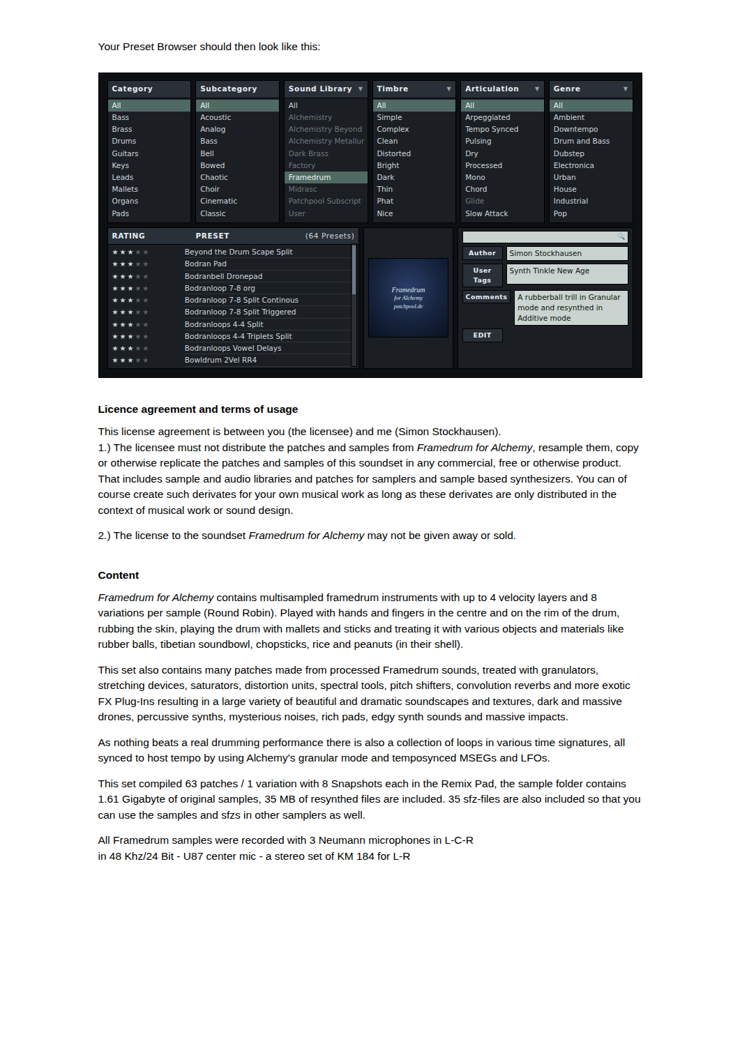Your Preset Browser should then look like this:
Category
All
Bass
Brass
Drums
Guitars
Keys
Leads
Mallets
Organs
Pads
Subcategory
All
Acoustic
Analog
Bass
Bell
Bowed
Chaotic
Choir
Cinematic
Classic
Sound Library▼
All
Alchemistry
Alchemistry Beyond
Alchemistry Metallur
Dark Brass
Factory
Framedrum
Midrasc
Patchpool Subscript
User
Timbre▼
All
Simple
Complex
Clean
Distorted
Bright
Dark
Thin
Phat
Nice
Articulation▼
All
Arpeggiated
Tempo Synced
Pulsing
Dry
Processed
Mono
Chord
Glide
Slow Attack
Genre▼
All
Ambient
Downtempo
Drum and Bass
Dubstep
Electronica
Urban
House
Industrial
Pop
RATING
PRESET(64 Presets)
★★★★★Beyond the Drum Scape Split
★★★★★Bodran Pad
★★★★★Bodranbell Dronepad
★★★★★Bodranloop 7-8 org
★★★★★Bodranloop 7-8 Split Continous
★★★★★Bodranloop 7-8 Split Triggered
★★★★★Bodranloops 4-4 Split
★★★★★Bodranloops 4-4 Triplets Split
★★★★★Bodranloops Vowel Delays
★★★★★Bowldrum 2Vel RR4
Framedrum
for Alchemy
patchpool.de
🔍
Author
Simon Stockhausen
User Tags
Synth Tinkle New Age
Comments
A rubberball trill in Granular mode and resynthed in Additive mode
EDIT
Licence agreement and terms of usage
This license agreement is between you (the licensee) and me (Simon Stockhausen).
1.) The licensee must not distribute the patches and samples from Framedrum for Alchemy, resample them, copy or otherwise replicate the patches and samples of this soundset in any commercial, free or otherwise product. That includes sample and audio libraries and patches for samplers and sample based synthesizers. You can of course create such derivates for your own musical work as long as these derivates are only distributed in the context of musical work or sound design.
2.) The license to the soundset Framedrum for Alchemy may not be given away or sold.
Content
Framedrum for Alchemy contains multisampled framedrum instruments with up to 4 velocity layers and 8 variations per sample (Round Robin). Played with hands and fingers in the centre and on the rim of the drum, rubbing the skin, playing the drum with mallets and sticks and treating it with various objects and materials like rubber balls, tibetian soundbowl, chopsticks, rice and peanuts (in their shell).
This set also contains many patches made from processed Framedrum sounds, treated with granulators, stretching devices, saturators, distortion units, spectral tools, pitch shifters, convolution reverbs and more exotic FX Plug-Ins resulting in a large variety of beautiful and dramatic soundscapes and textures, dark and massive drones, percussive synths, mysterious noises, rich pads, edgy synth sounds and massive impacts.
As nothing beats a real drumming performance there is also a collection of loops in various time signatures, all synced to host tempo by using Alchemy's granular mode and temposynced MSEGs and LFOs.
This set compiled 63 patches / 1 variation with 8 Snapshots each in the Remix Pad, the sample folder contains 1.61 Gigabyte of original samples, 35 MB of resynthed files are included. 35 sfz-files are also included so that you can use the samples and sfzs in other samplers as well.
All Framedrum samples were recorded with 3 Neumann microphones in L-C-R
in 48 Khz/24 Bit - U87 center mic - a stereo set of KM 184 for L-R